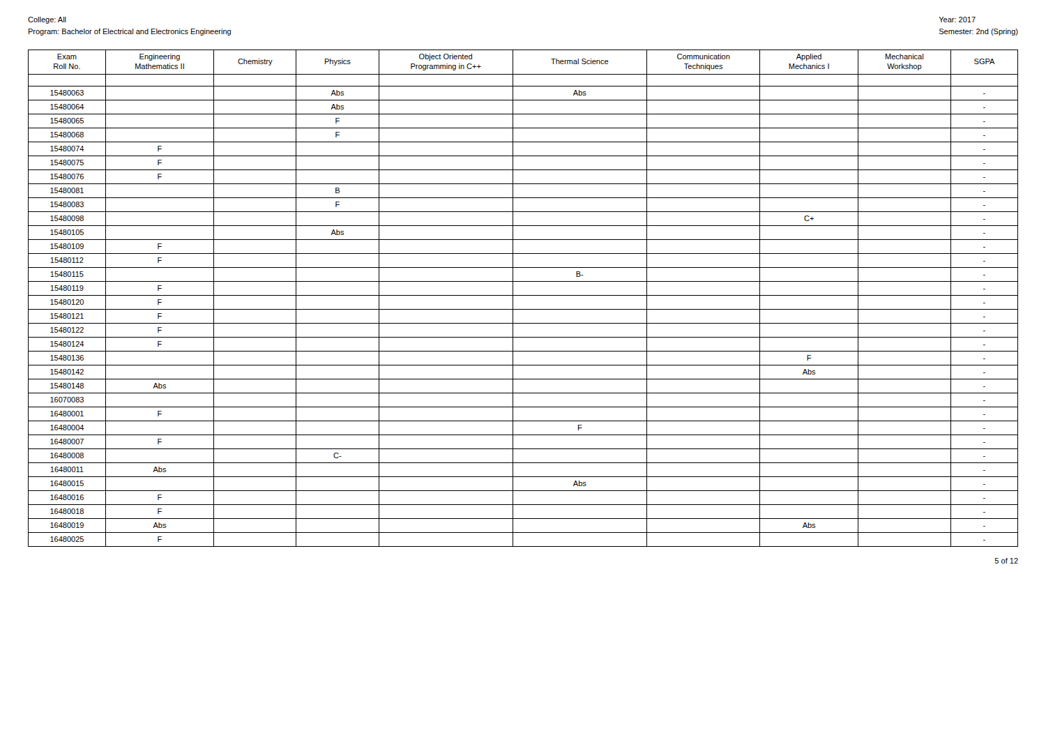College: All
Program: Bachelor of Electrical and Electronics Engineering
Year: 2017
Semester: 2nd (Spring)
| Exam Roll No. | Engineering Mathematics II | Chemistry | Physics | Object Oriented Programming in C++ | Thermal Science | Communication Techniques | Applied Mechanics I | Mechanical Workshop | SGPA |
| --- | --- | --- | --- | --- | --- | --- | --- | --- | --- |
| 15480063 | | | Abs | | Abs | | | | - |
| 15480064 | | | Abs | | | | | | - |
| 15480065 | | | F | | | | | | - |
| 15480068 | | | F | | | | | | - |
| 15480074 | F | | | | | | | | - |
| 15480075 | F | | | | | | | | - |
| 15480076 | F | | | | | | | | - |
| 15480081 | | | B | | | | | | - |
| 15480083 | | | F | | | | | | - |
| 15480098 | | | | | | | C+ | | - |
| 15480105 | | | Abs | | | | | | - |
| 15480109 | F | | | | | | | | - |
| 15480112 | F | | | | | | | | - |
| 15480115 | | | | | B- | | | | - |
| 15480119 | F | | | | | | | | - |
| 15480120 | F | | | | | | | | - |
| 15480121 | F | | | | | | | | - |
| 15480122 | F | | | | | | | | - |
| 15480124 | F | | | | | | | | - |
| 15480136 | | | | | | | F | | - |
| 15480142 | | | | | | | Abs | | - |
| 15480148 | Abs | | | | | | | | - |
| 16070083 | | | | | | | | | - |
| 16480001 | F | | | | | | | | - |
| 16480004 | | | | | F | | | | - |
| 16480007 | F | | | | | | | | - |
| 16480008 | | | C- | | | | | | - |
| 16480011 | Abs | | | | | | | | - |
| 16480015 | | | | | Abs | | | | - |
| 16480016 | F | | | | | | | | - |
| 16480018 | F | | | | | | | | - |
| 16480019 | Abs | | | | | | Abs | | - |
| 16480025 | F | | | | | | | | - |
5 of 12